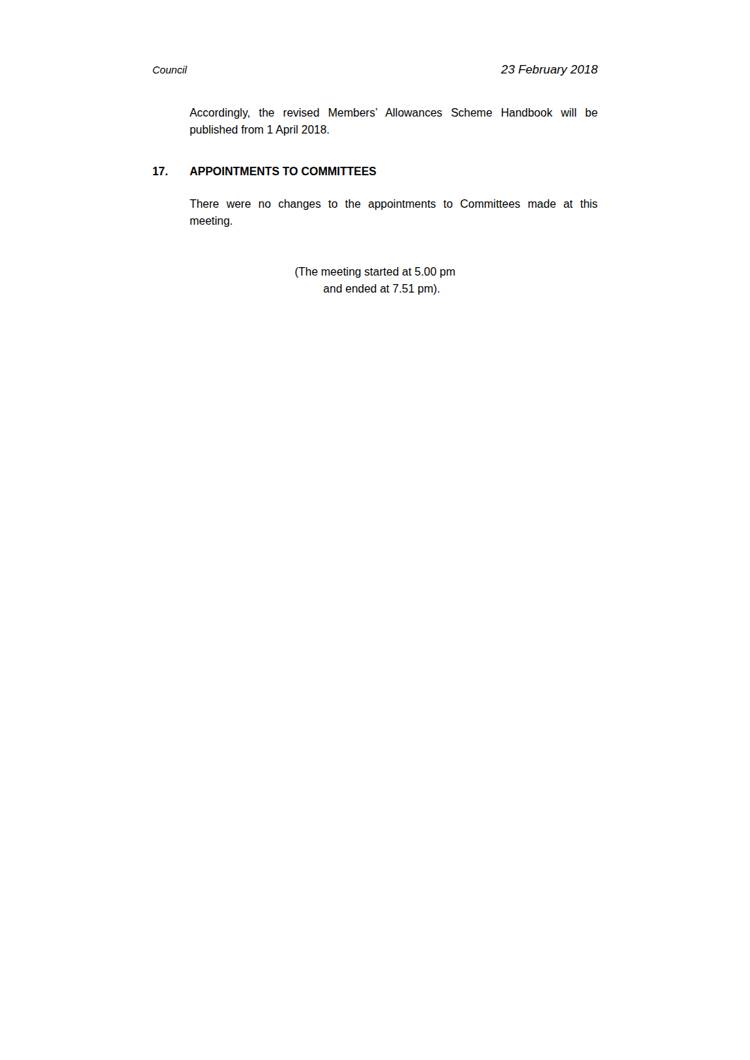Council
23 February 2018
Accordingly, the revised Members’ Allowances Scheme Handbook will be published from 1 April 2018.
17.
Appointments to Committees
There were no changes to the appointments to Committees made at this meeting.
(The meeting started at 5.00 pm and ended at 7.51 pm).